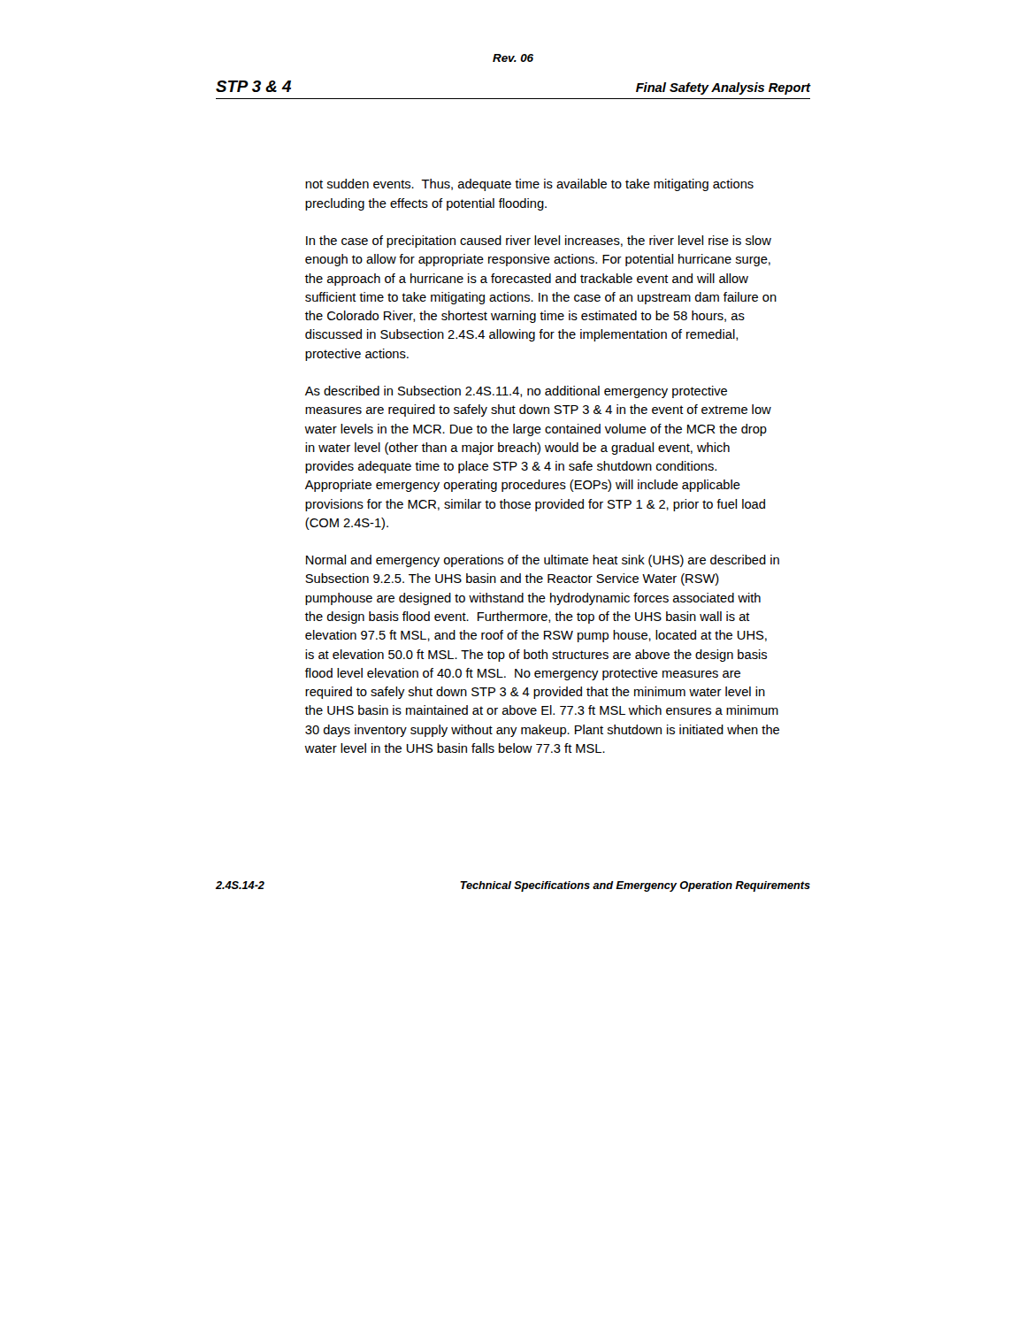Rev. 06
STP 3 & 4
Final Safety Analysis Report
not sudden events. Thus, adequate time is available to take mitigating actions precluding the effects of potential flooding.
In the case of precipitation caused river level increases, the river level rise is slow enough to allow for appropriate responsive actions. For potential hurricane surge, the approach of a hurricane is a forecasted and trackable event and will allow sufficient time to take mitigating actions. In the case of an upstream dam failure on the Colorado River, the shortest warning time is estimated to be 58 hours, as discussed in Subsection 2.4S.4 allowing for the implementation of remedial, protective actions.
As described in Subsection 2.4S.11.4, no additional emergency protective measures are required to safely shut down STP 3 & 4 in the event of extreme low water levels in the MCR. Due to the large contained volume of the MCR the drop in water level (other than a major breach) would be a gradual event, which provides adequate time to place STP 3 & 4 in safe shutdown conditions. Appropriate emergency operating procedures (EOPs) will include applicable provisions for the MCR, similar to those provided for STP 1 & 2, prior to fuel load (COM 2.4S-1).
Normal and emergency operations of the ultimate heat sink (UHS) are described in Subsection 9.2.5. The UHS basin and the Reactor Service Water (RSW) pumphouse are designed to withstand the hydrodynamic forces associated with the design basis flood event. Furthermore, the top of the UHS basin wall is at elevation 97.5 ft MSL, and the roof of the RSW pump house, located at the UHS, is at elevation 50.0 ft MSL. The top of both structures are above the design basis flood level elevation of 40.0 ft MSL. No emergency protective measures are required to safely shut down STP 3 & 4 provided that the minimum water level in the UHS basin is maintained at or above El. 77.3 ft MSL which ensures a minimum 30 days inventory supply without any makeup. Plant shutdown is initiated when the water level in the UHS basin falls below 77.3 ft MSL.
2.4S.14-2
Technical Specifications and Emergency Operation Requirements